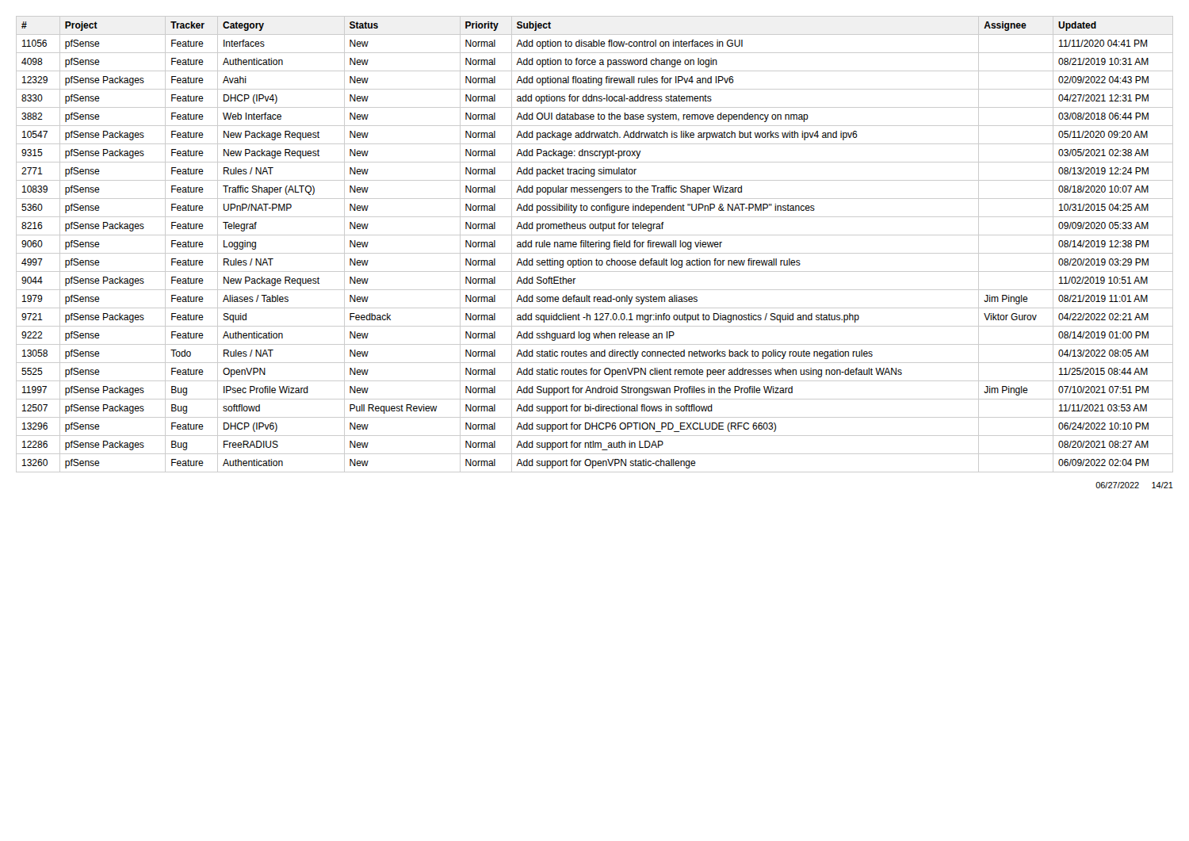| # | Project | Tracker | Category | Status | Priority | Subject | Assignee | Updated |
| --- | --- | --- | --- | --- | --- | --- | --- | --- |
| 11056 | pfSense | Feature | Interfaces | New | Normal | Add option to disable flow-control on interfaces in GUI | | 11/11/2020 04:41 PM |
| 4098 | pfSense | Feature | Authentication | New | Normal | Add option to force a password change on login | | 08/21/2019 10:31 AM |
| 12329 | pfSense Packages | Feature | Avahi | New | Normal | Add optional floating firewall rules for IPv4 and IPv6 | | 02/09/2022 04:43 PM |
| 8330 | pfSense | Feature | DHCP (IPv4) | New | Normal | add options for ddns-local-address statements | | 04/27/2021 12:31 PM |
| 3882 | pfSense | Feature | Web Interface | New | Normal | Add OUI database to the base system, remove dependency on nmap | | 03/08/2018 06:44 PM |
| 10547 | pfSense Packages | Feature | New Package Request | New | Normal | Add package addrwatch. Addrwatch is like arpwatch but works with ipv4 and ipv6 | | 05/11/2020 09:20 AM |
| 9315 | pfSense Packages | Feature | New Package Request | New | Normal | Add Package: dnscrypt-proxy | | 03/05/2021 02:38 AM |
| 2771 | pfSense | Feature | Rules / NAT | New | Normal | Add packet tracing simulator | | 08/13/2019 12:24 PM |
| 10839 | pfSense | Feature | Traffic Shaper (ALTQ) | New | Normal | Add popular messengers to the Traffic Shaper Wizard | | 08/18/2020 10:07 AM |
| 5360 | pfSense | Feature | UPnP/NAT-PMP | New | Normal | Add possibility to configure independent "UPnP & NAT-PMP" instances | | 10/31/2015 04:25 AM |
| 8216 | pfSense Packages | Feature | Telegraf | New | Normal | Add prometheus output for telegraf | | 09/09/2020 05:33 AM |
| 9060 | pfSense | Feature | Logging | New | Normal | add rule name filtering field for firewall log viewer | | 08/14/2019 12:38 PM |
| 4997 | pfSense | Feature | Rules / NAT | New | Normal | Add setting option to choose default log action for new firewall rules | | 08/20/2019 03:29 PM |
| 9044 | pfSense Packages | Feature | New Package Request | New | Normal | Add SoftEther | | 11/02/2019 10:51 AM |
| 1979 | pfSense | Feature | Aliases / Tables | New | Normal | Add some default read-only system aliases | Jim Pingle | 08/21/2019 11:01 AM |
| 9721 | pfSense Packages | Feature | Squid | Feedback | Normal | add squidclient -h 127.0.0.1 mgr:info output to Diagnostics / Squid and status.php | Viktor Gurov | 04/22/2022 02:21 AM |
| 9222 | pfSense | Feature | Authentication | New | Normal | Add sshguard log when release an IP | | 08/14/2019 01:00 PM |
| 13058 | pfSense | Todo | Rules / NAT | New | Normal | Add static routes and directly connected networks back to policy route negation rules | | 04/13/2022 08:05 AM |
| 5525 | pfSense | Feature | OpenVPN | New | Normal | Add static routes for OpenVPN client remote peer addresses when using non-default WANs | | 11/25/2015 08:44 AM |
| 11997 | pfSense Packages | Bug | IPsec Profile Wizard | New | Normal | Add Support for Android Strongswan Profiles in the Profile Wizard | Jim Pingle | 07/10/2021 07:51 PM |
| 12507 | pfSense Packages | Bug | softflowd | Pull Request Review | Normal | Add support for bi-directional flows in softflowd | | 11/11/2021 03:53 AM |
| 13296 | pfSense | Feature | DHCP (IPv6) | New | Normal | Add support for DHCP6 OPTION_PD_EXCLUDE (RFC 6603) | | 06/24/2022 10:10 PM |
| 12286 | pfSense Packages | Bug | FreeRADIUS | New | Normal | Add support for ntlm_auth in LDAP | | 08/20/2021 08:27 AM |
| 13260 | pfSense | Feature | Authentication | New | Normal | Add support for OpenVPN static-challenge | | 06/09/2022 02:04 PM |
06/27/2022 14/21